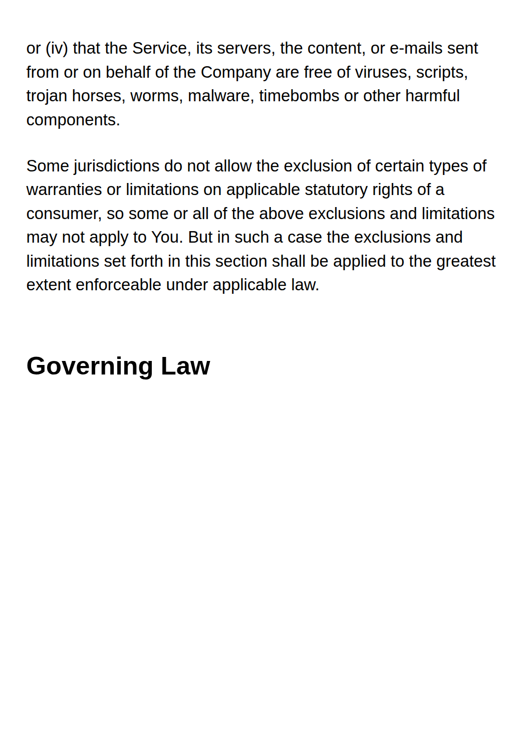or (iv) that the Service, its servers, the content, or e-mails sent from or on behalf of the Company are free of viruses, scripts, trojan horses, worms, malware, timebombs or other harmful components.
Some jurisdictions do not allow the exclusion of certain types of warranties or limitations on applicable statutory rights of a consumer, so some or all of the above exclusions and limitations may not apply to You. But in such a case the exclusions and limitations set forth in this section shall be applied to the greatest extent enforceable under applicable law.
Governing Law